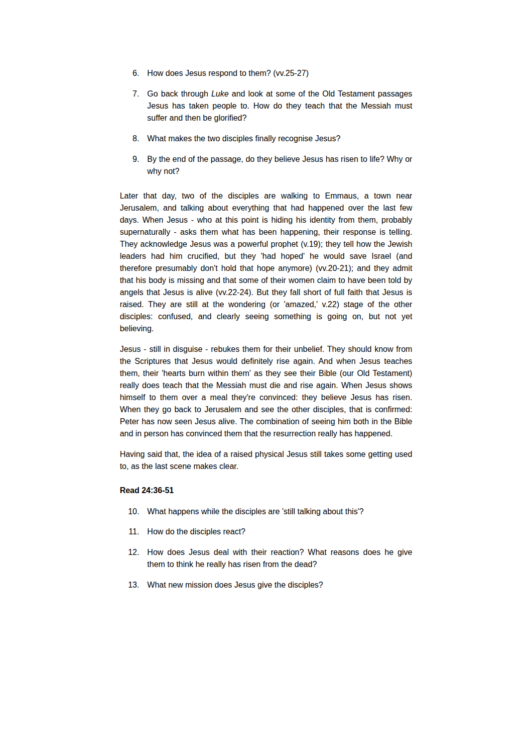How does Jesus respond to them? (vv.25-27)
Go back through Luke and look at some of the Old Testament passages Jesus has taken people to. How do they teach that the Messiah must suffer and then be glorified?
What makes the two disciples finally recognise Jesus?
By the end of the passage, do they believe Jesus has risen to life? Why or why not?
Later that day, two of the disciples are walking to Emmaus, a town near Jerusalem, and talking about everything that had happened over the last few days. When Jesus - who at this point is hiding his identity from them, probably supernaturally - asks them what has been happening, their response is telling. They acknowledge Jesus was a powerful prophet (v.19); they tell how the Jewish leaders had him crucified, but they 'had hoped' he would save Israel (and therefore presumably don't hold that hope anymore) (vv.20-21); and they admit that his body is missing and that some of their women claim to have been told by angels that Jesus is alive (vv.22-24). But they fall short of full faith that Jesus is raised. They are still at the wondering (or 'amazed,' v.22) stage of the other disciples: confused, and clearly seeing something is going on, but not yet believing.
Jesus - still in disguise - rebukes them for their unbelief. They should know from the Scriptures that Jesus would definitely rise again. And when Jesus teaches them, their 'hearts burn within them' as they see their Bible (our Old Testament) really does teach that the Messiah must die and rise again. When Jesus shows himself to them over a meal they're convinced: they believe Jesus has risen. When they go back to Jerusalem and see the other disciples, that is confirmed: Peter has now seen Jesus alive. The combination of seeing him both in the Bible and in person has convinced them that the resurrection really has happened.
Having said that, the idea of a raised physical Jesus still takes some getting used to, as the last scene makes clear.
Read 24:36-51
What happens while the disciples are 'still talking about this'?
How do the disciples react?
How does Jesus deal with their reaction? What reasons does he give them to think he really has risen from the dead?
What new mission does Jesus give the disciples?